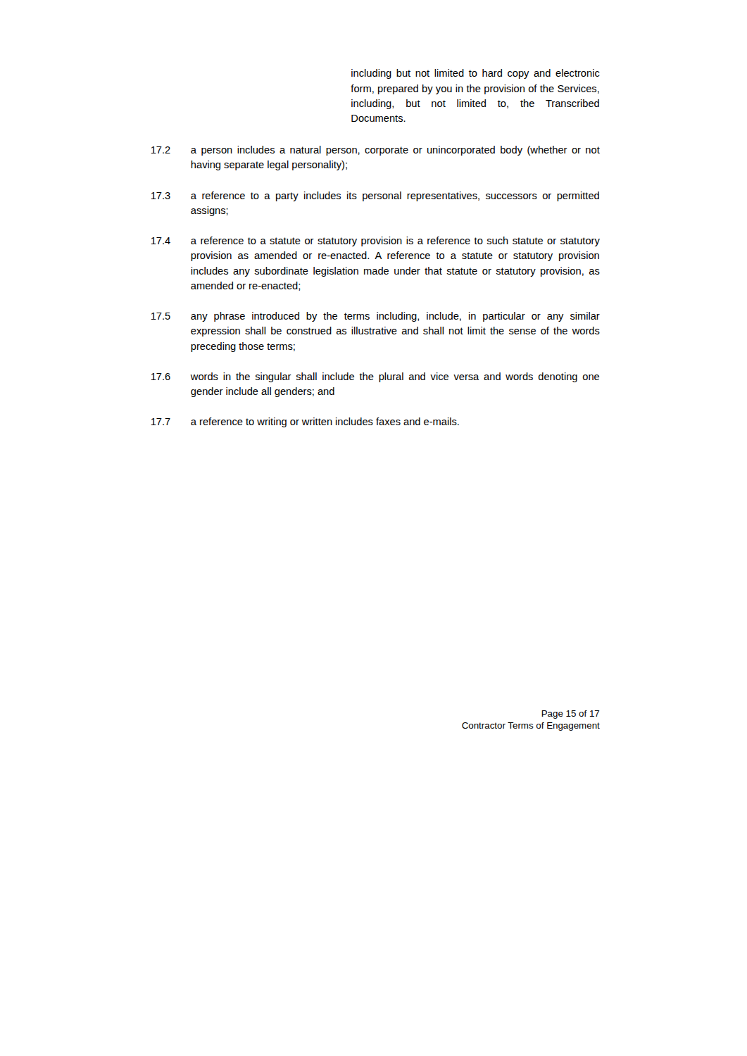including but not limited to hard copy and electronic form, prepared by you in the provision of the Services, including, but not limited to, the Transcribed Documents.
17.2
a person includes a natural person, corporate or unincorporated body (whether or not having separate legal personality);
17.3
a reference to a party includes its personal representatives, successors or permitted assigns;
17.4
a reference to a statute or statutory provision is a reference to such statute or statutory provision as amended or re-enacted. A reference to a statute or statutory provision includes any subordinate legislation made under that statute or statutory provision, as amended or re-enacted;
17.5
any phrase introduced by the terms including, include, in particular or any similar expression shall be construed as illustrative and shall not limit the sense of the words preceding those terms;
17.6
words in the singular shall include the plural and vice versa and words denoting one gender include all genders; and
17.7
a reference to writing or written includes faxes and e-mails.
Page 15 of 17
Contractor Terms of Engagement